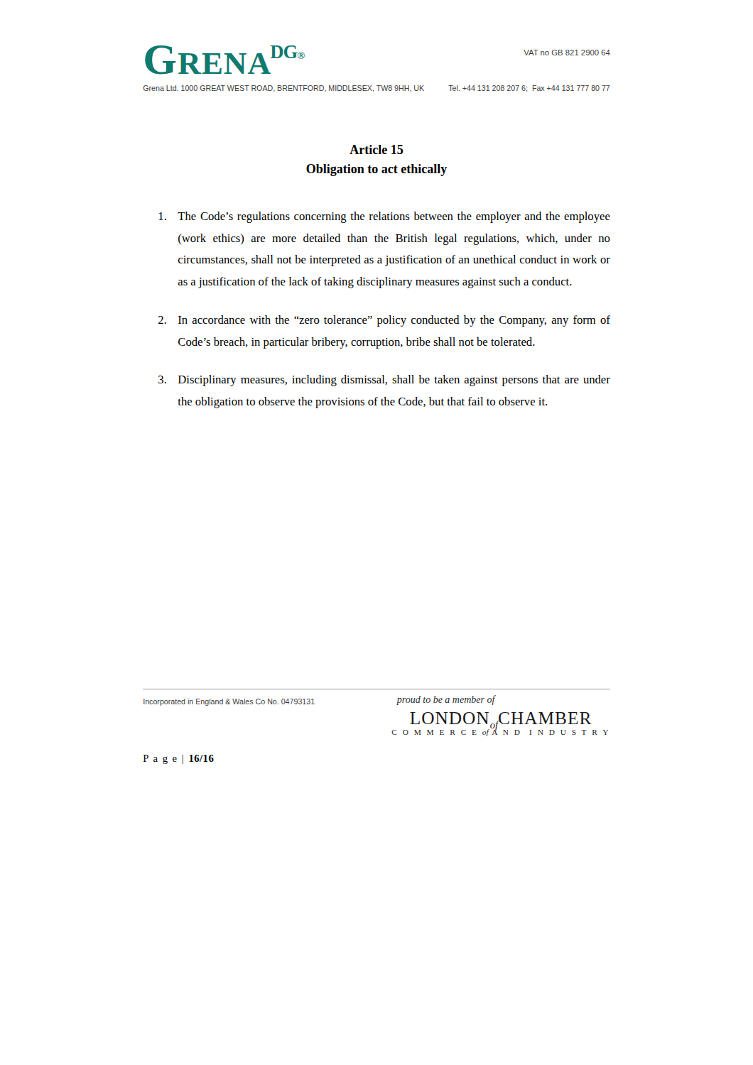GRENA DG®
VAT no GB 821 2900 64
Grena Ltd. 1000 GREAT WEST ROAD, BRENTFORD, MIDDLESEX, TW8 9HH, UK Tel. +44 131 208 207 6; Fax +44 131 777 80 77
Article 15
Obligation to act ethically
The Code’s regulations concerning the relations between the employer and the employee (work ethics) are more detailed than the British legal regulations, which, under no circumstances, shall not be interpreted as a justification of an unethical conduct in work or as a justification of the lack of taking disciplinary measures against such a conduct.
In accordance with the “zero tolerance” policy conducted by the Company, any form of Code’s breach, in particular bribery, corruption, bribe shall not be tolerated.
Disciplinary measures, including dismissal, shall be taken against persons that are under the obligation to observe the provisions of the Code, but that fail to observe it.
Incorporated in England & Wales Co No. 04793131
proud to be a member of LONDONof CHAMBER C O M M E R C E of A N D I N D U S T R Y
P a g e | 16/16